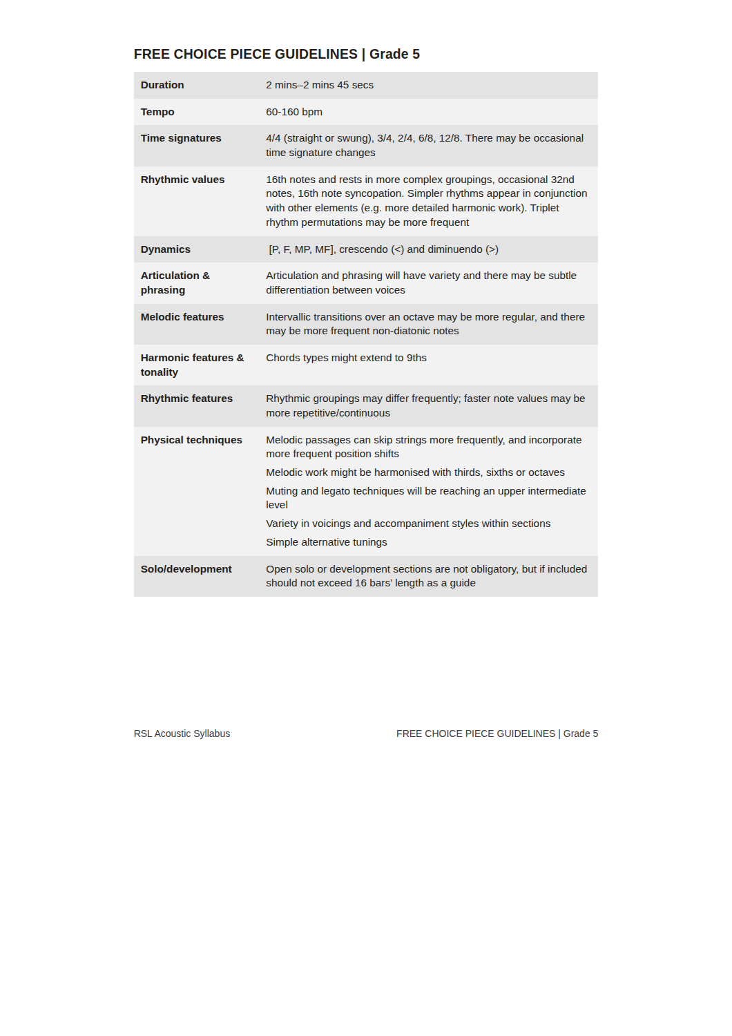FREE CHOICE PIECE GUIDELINES | Grade 5
| Duration | 2 mins–2 mins 45 secs |
| Tempo | 60-160 bpm |
| Time signatures | 4/4 (straight or swung), 3/4, 2/4, 6/8, 12/8. There may be occasional time signature changes |
| Rhythmic values | 16th notes and rests in more complex groupings, occasional 32nd notes, 16th note syncopation. Simpler rhythms appear in conjunction with other elements (e.g. more detailed harmonic work). Triplet rhythm permutations may be more frequent |
| Dynamics | [P, F, MP, MF], crescendo (<) and diminuendo (>) |
| Articulation & phrasing | Articulation and phrasing will have variety and there may be subtle differentiation between voices |
| Melodic features | Intervallic transitions over an octave may be more regular, and there may be more frequent non-diatonic notes |
| Harmonic features & tonality | Chords types might extend to 9ths |
| Rhythmic features | Rhythmic groupings may differ frequently; faster note values may be more repetitive/continuous |
| Physical techniques | Melodic passages can skip strings more frequently, and incorporate more frequent position shifts Melodic work might be harmonised with thirds, sixths or octaves Muting and legato techniques will be reaching an upper intermediate level Variety in voicings and accompaniment styles within sections Simple alternative tunings |
| Solo/development | Open solo or development sections are not obligatory, but if included should not exceed 16 bars’ length as a guide |
RSL Acoustic Syllabus FREE CHOICE PIECE GUIDELINES | Grade 5